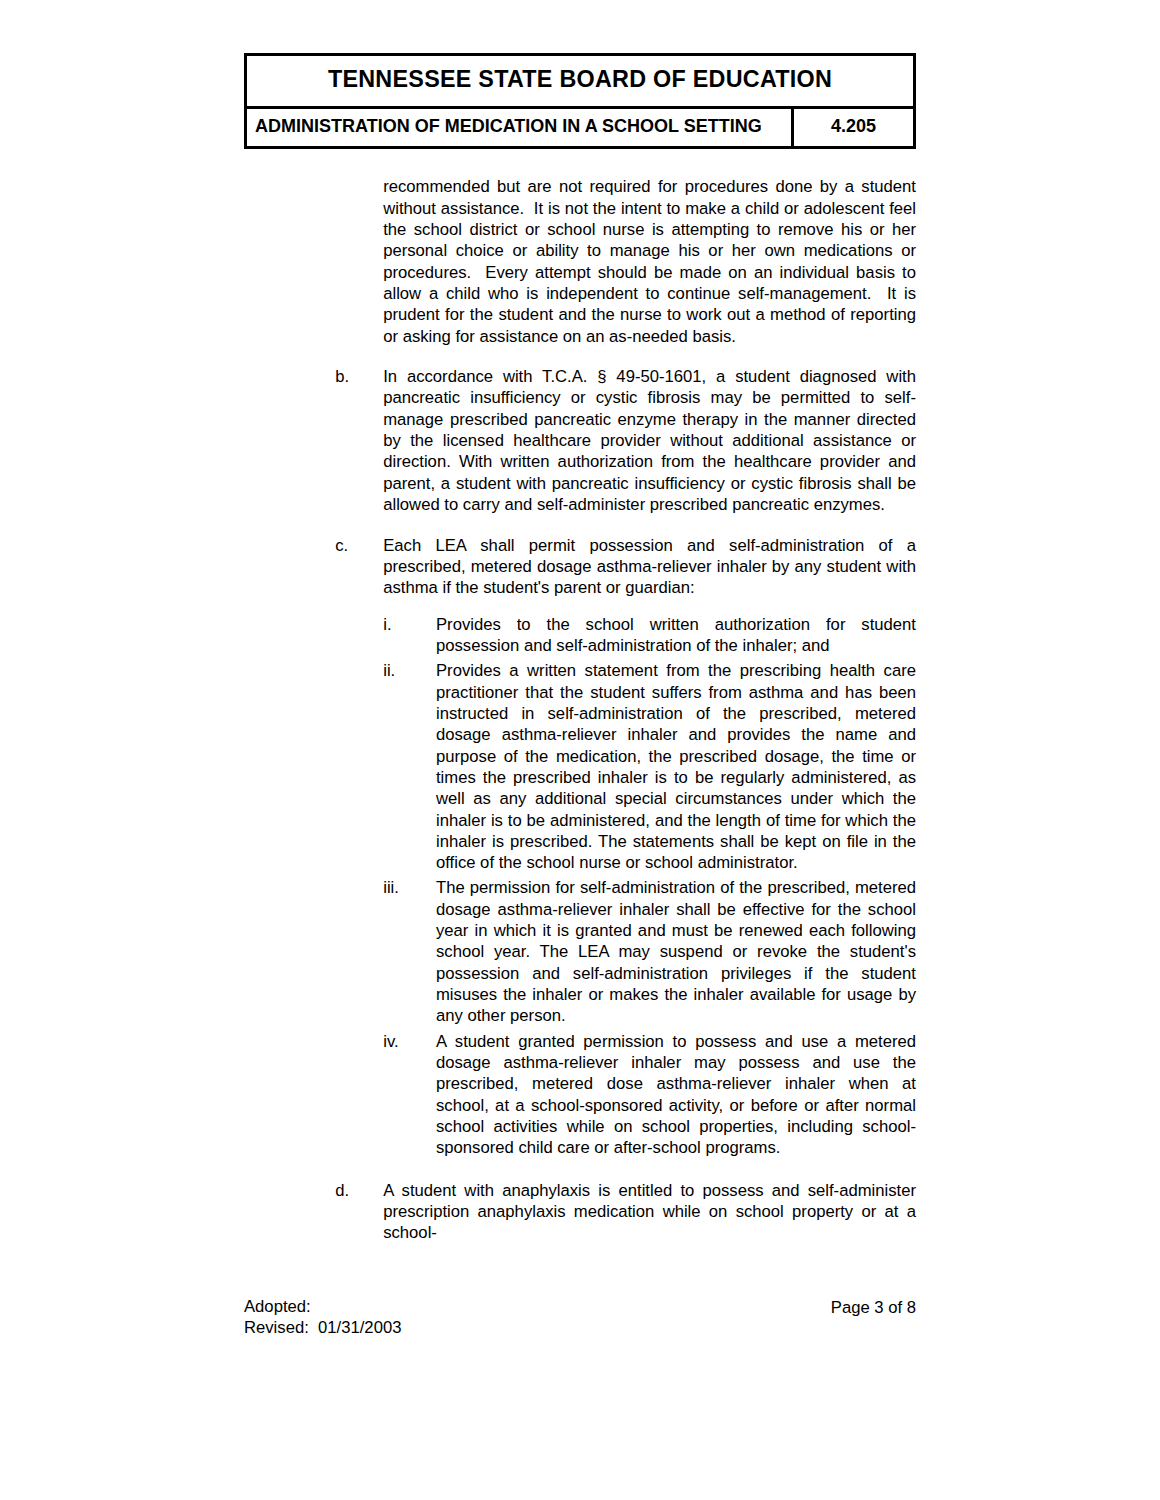TENNESSEE STATE BOARD OF EDUCATION
ADMINISTRATION OF MEDICATION IN A SCHOOL SETTING
4.205
recommended but are not required for procedures done by a student without assistance. It is not the intent to make a child or adolescent feel the school district or school nurse is attempting to remove his or her personal choice or ability to manage his or her own medications or procedures. Every attempt should be made on an individual basis to allow a child who is independent to continue self-management. It is prudent for the student and the nurse to work out a method of reporting or asking for assistance on an as-needed basis.
b.
In accordance with T.C.A. § 49-50-1601, a student diagnosed with pancreatic insufficiency or cystic fibrosis may be permitted to self-manage prescribed pancreatic enzyme therapy in the manner directed by the licensed healthcare provider without additional assistance or direction. With written authorization from the healthcare provider and parent, a student with pancreatic insufficiency or cystic fibrosis shall be allowed to carry and self-administer prescribed pancreatic enzymes.
c.
Each LEA shall permit possession and self-administration of a prescribed, metered dosage asthma-reliever inhaler by any student with asthma if the student's parent or guardian:
i.
Provides to the school written authorization for student possession and self-administration of the inhaler; and
ii.
Provides a written statement from the prescribing health care practitioner that the student suffers from asthma and has been instructed in self-administration of the prescribed, metered dosage asthma-reliever inhaler and provides the name and purpose of the medication, the prescribed dosage, the time or times the prescribed inhaler is to be regularly administered, as well as any additional special circumstances under which the inhaler is to be administered, and the length of time for which the inhaler is prescribed. The statements shall be kept on file in the office of the school nurse or school administrator.
iii.
The permission for self-administration of the prescribed, metered dosage asthma-reliever inhaler shall be effective for the school year in which it is granted and must be renewed each following school year. The LEA may suspend or revoke the student's possession and self-administration privileges if the student misuses the inhaler or makes the inhaler available for usage by any other person.
iv.
A student granted permission to possess and use a metered dosage asthma-reliever inhaler may possess and use the prescribed, metered dose asthma-reliever inhaler when at school, at a school-sponsored activity, or before or after normal school activities while on school properties, including school-sponsored child care or after-school programs.
d.
A student with anaphylaxis is entitled to possess and self-administer prescription anaphylaxis medication while on school property or at a school-
Adopted:
Revised: 01/31/2003
Page 3 of 8